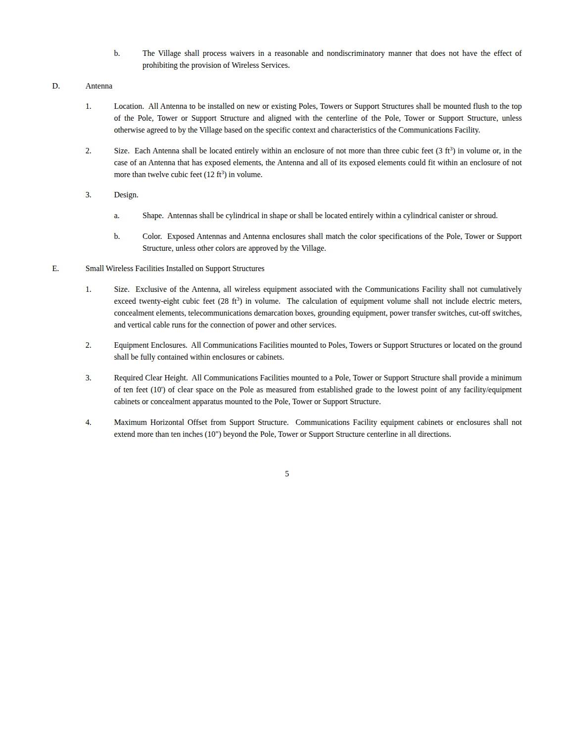b.
The Village shall process waivers in a reasonable and nondiscriminatory manner that does not have the effect of prohibiting the provision of Wireless Services.
D.
Antenna
1.
Location. All Antenna to be installed on new or existing Poles, Towers or Support Structures shall be mounted flush to the top of the Pole, Tower or Support Structure and aligned with the centerline of the Pole, Tower or Support Structure, unless otherwise agreed to by the Village based on the specific context and characteristics of the Communications Facility.
2.
Size. Each Antenna shall be located entirely within an enclosure of not more than three cubic feet (3 ft3) in volume or, in the case of an Antenna that has exposed elements, the Antenna and all of its exposed elements could fit within an enclosure of not more than twelve cubic feet (12 ft3) in volume.
3.
Design.
a.
Shape. Antennas shall be cylindrical in shape or shall be located entirely within a cylindrical canister or shroud.
b.
Color. Exposed Antennas and Antenna enclosures shall match the color specifications of the Pole, Tower or Support Structure, unless other colors are approved by the Village.
E.
Small Wireless Facilities Installed on Support Structures
1.
Size. Exclusive of the Antenna, all wireless equipment associated with the Communications Facility shall not cumulatively exceed twenty-eight cubic feet (28 ft3) in volume. The calculation of equipment volume shall not include electric meters, concealment elements, telecommunications demarcation boxes, grounding equipment, power transfer switches, cut-off switches, and vertical cable runs for the connection of power and other services.
2.
Equipment Enclosures. All Communications Facilities mounted to Poles, Towers or Support Structures or located on the ground shall be fully contained within enclosures or cabinets.
3.
Required Clear Height. All Communications Facilities mounted to a Pole, Tower or Support Structure shall provide a minimum of ten feet (10') of clear space on the Pole as measured from established grade to the lowest point of any facility/equipment cabinets or concealment apparatus mounted to the Pole, Tower or Support Structure.
4.
Maximum Horizontal Offset from Support Structure. Communications Facility equipment cabinets or enclosures shall not extend more than ten inches (10") beyond the Pole, Tower or Support Structure centerline in all directions.
5